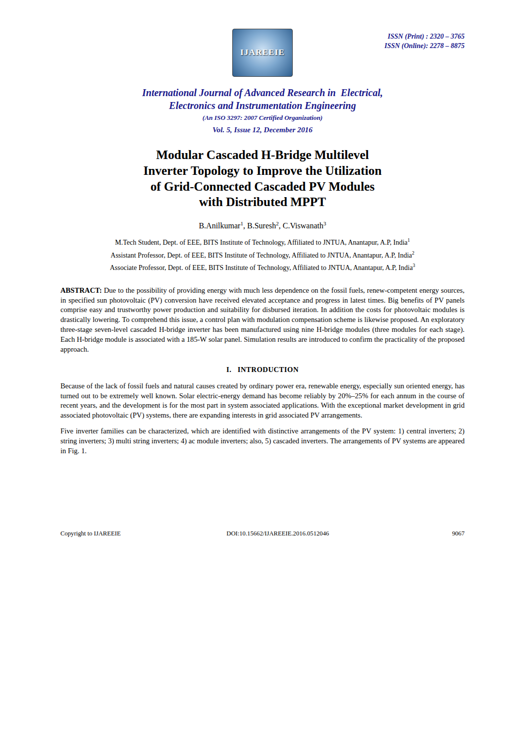ISSN (Print) : 2320 – 3765
ISSN (Online): 2278 – 8875
IJAREEIE
International Journal of Advanced Research in Electrical,
Electronics and Instrumentation Engineering
(An ISO 3297: 2007 Certified Organization)
Vol. 5, Issue 12, December 2016
Modular Cascaded H-Bridge Multilevel
Inverter Topology to Improve the Utilization
of Grid-Connected Cascaded PV Modules
with Distributed MPPT
B.Anilkumar1, B.Suresh2, C.Viswanath3
M.Tech Student, Dept. of EEE, BITS Institute of Technology, Affiliated to JNTUA, Anantapur, A.P, India1
Assistant Professor, Dept. of EEE, BITS Institute of Technology, Affiliated to JNTUA, Anantapur, A.P, India2
Associate Professor, Dept. of EEE, BITS Institute of Technology, Affiliated to JNTUA, Anantapur, A.P, India3
ABSTRACT: Due to the possibility of providing energy with much less dependence on the fossil fuels, renew-competent energy sources, in specified sun photovoltaic (PV) conversion have received elevated acceptance and progress in latest times. Big benefits of PV panels comprise easy and trustworthy power production and suitability for disbursed iteration. In addition the costs for photovoltaic modules is drastically lowering. To comprehend this issue, a control plan with modulation compensation scheme is likewise proposed. An exploratory three-stage seven-level cascaded H-bridge inverter has been manufactured using nine H-bridge modules (three modules for each stage). Each H-bridge module is associated with a 185-W solar panel. Simulation results are introduced to confirm the practicality of the proposed approach.
I. INTRODUCTION
Because of the lack of fossil fuels and natural causes created by ordinary power era, renewable energy, especially sun oriented energy, has turned out to be extremely well known. Solar electric-energy demand has become reliably by 20%–25% for each annum in the course of recent years, and the development is for the most part in system associated applications. With the exceptional market development in grid associated photovoltaic (PV) systems, there are expanding interests in grid associated PV arrangements.
Five inverter families can be characterized, which are identified with distinctive arrangements of the PV system: 1) central inverters; 2) string inverters; 3) multi string inverters; 4) ac module inverters; also, 5) cascaded inverters. The arrangements of PV systems are appeared in Fig. 1.
Copyright to IJAREEIE
DOI:10.15662/IJAREEIE.2016.0512046
9067